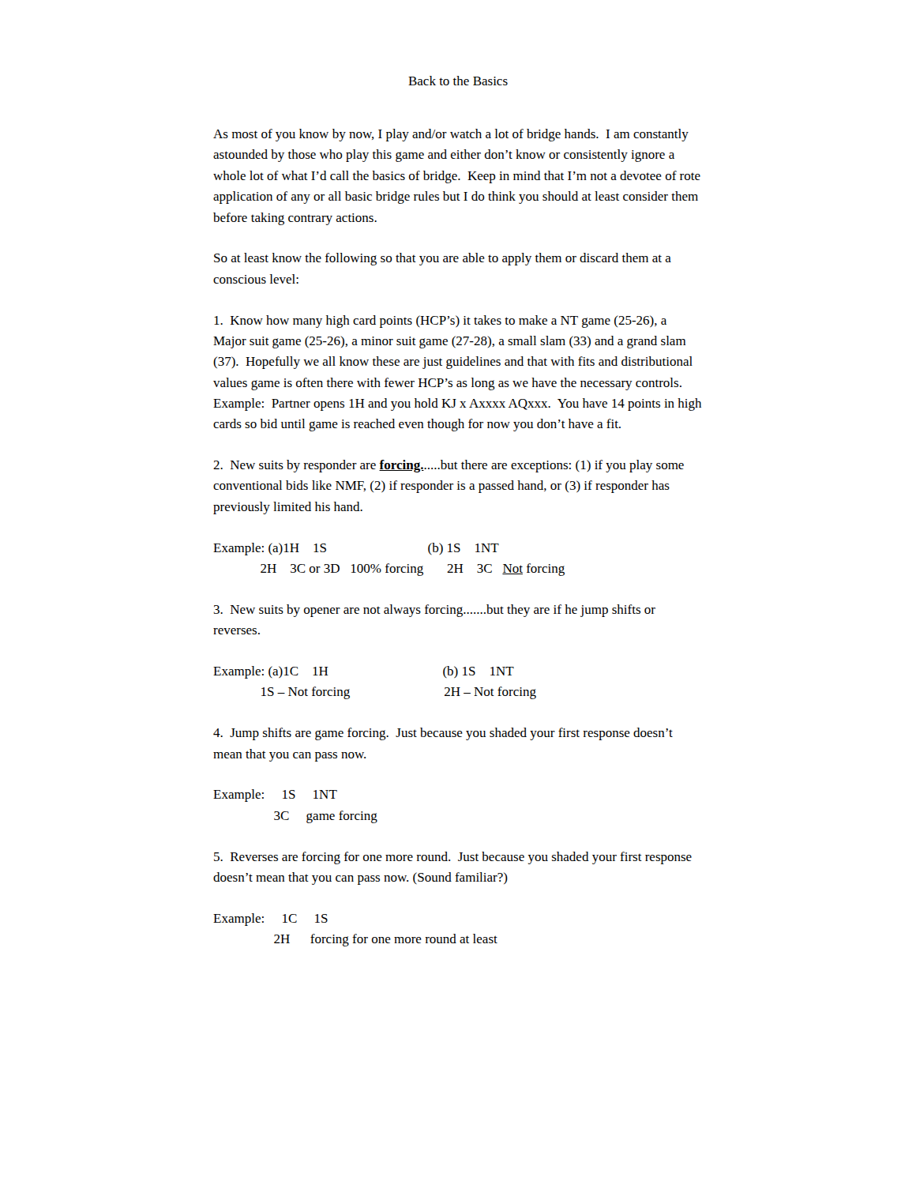Back to the Basics
As most of you know by now, I play and/or watch a lot of bridge hands. I am constantly astounded by those who play this game and either don’t know or consistently ignore a whole lot of what I’d call the basics of bridge. Keep in mind that I’m not a devotee of rote application of any or all basic bridge rules but I do think you should at least consider them before taking contrary actions.
So at least know the following so that you are able to apply them or discard them at a conscious level:
1. Know how many high card points (HCP’s) it takes to make a NT game (25-26), a Major suit game (25-26), a minor suit game (27-28), a small slam (33) and a grand slam (37). Hopefully we all know these are just guidelines and that with fits and distributional values game is often there with fewer HCP’s as long as we have the necessary controls.
Example: Partner opens 1H and you hold KJ x Axxxx AQxxx. You have 14 points in high cards so bid until game is reached even though for now you don’t have a fit.
2. New suits by responder are forcing......but there are exceptions: (1) if you play some conventional bids like NMF, (2) if responder is a passed hand, or (3) if responder has previously limited his hand.
Example: (a)1H 1S (b) 1S 1NT
2H 3C or 3D 100% forcing 2H 3C Not forcing
3. New suits by opener are not always forcing.......but they are if he jump shifts or reverses.
Example: (a)1C 1H (b) 1S 1NT
1S – Not forcing 2H – Not forcing
4. Jump shifts are game forcing. Just because you shaded your first response doesn’t mean that you can pass now.
Example: 1S 1NT
3C game forcing
5. Reverses are forcing for one more round. Just because you shaded your first response doesn’t mean that you can pass now. (Sound familiar?)
Example: 1C 1S
2H forcing for one more round at least